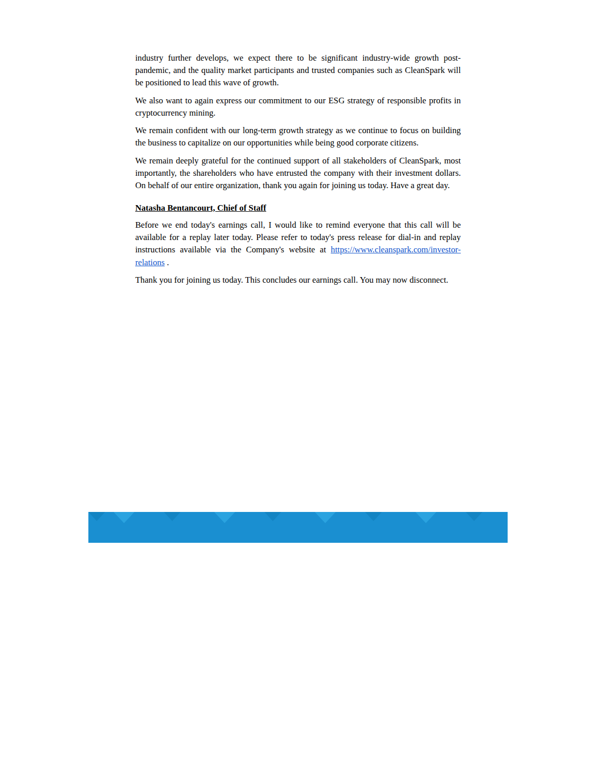industry further develops, we expect there to be significant industry-wide growth post-pandemic, and the quality market participants and trusted companies such as CleanSpark will be positioned to lead this wave of growth.
We also want to again express our commitment to our ESG strategy of responsible profits in cryptocurrency mining.
We remain confident with our long-term growth strategy as we continue to focus on building the business to capitalize on our opportunities while being good corporate citizens.
We remain deeply grateful for the continued support of all stakeholders of CleanSpark, most importantly, the shareholders who have entrusted the company with their investment dollars. On behalf of our entire organization, thank you again for joining us today. Have a great day.
Natasha Bentancourt, Chief of Staff
Before we end today's earnings call, I would like to remind everyone that this call will be available for a replay later today. Please refer to today's press release for dial-in and replay instructions available via the Company's website at https://www.cleanspark.com/investor-relations .
Thank you for joining us today. This concludes our earnings call. You may now disconnect.